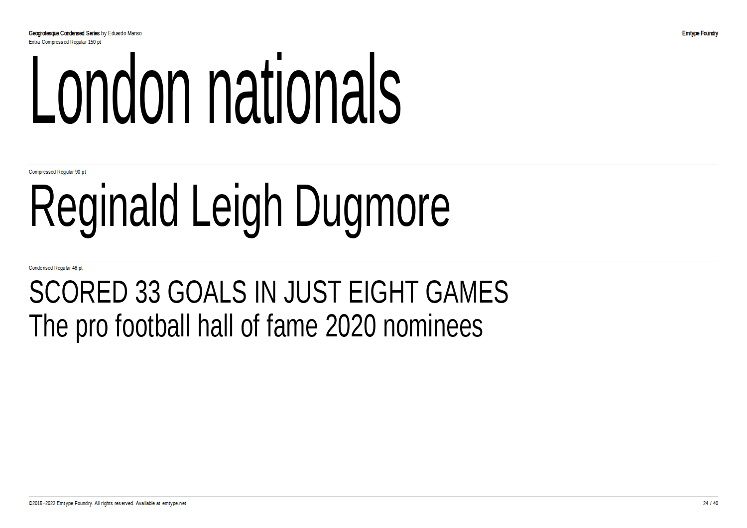Geogrotesque Condensed Series by Eduardo Manso
Emtype Foundry
Extra Compressed Regular 150 pt
London nationals
Compressed Regular 90 pt
Reginald Leigh Dugmore
Condensed Regular 48 pt
Scored 33 goals in just eight games The pro football hall of fame 2020 nominees
©2015–2022 Emtype Foundry. All rights reserved. Available at emtype.net
24 / 40